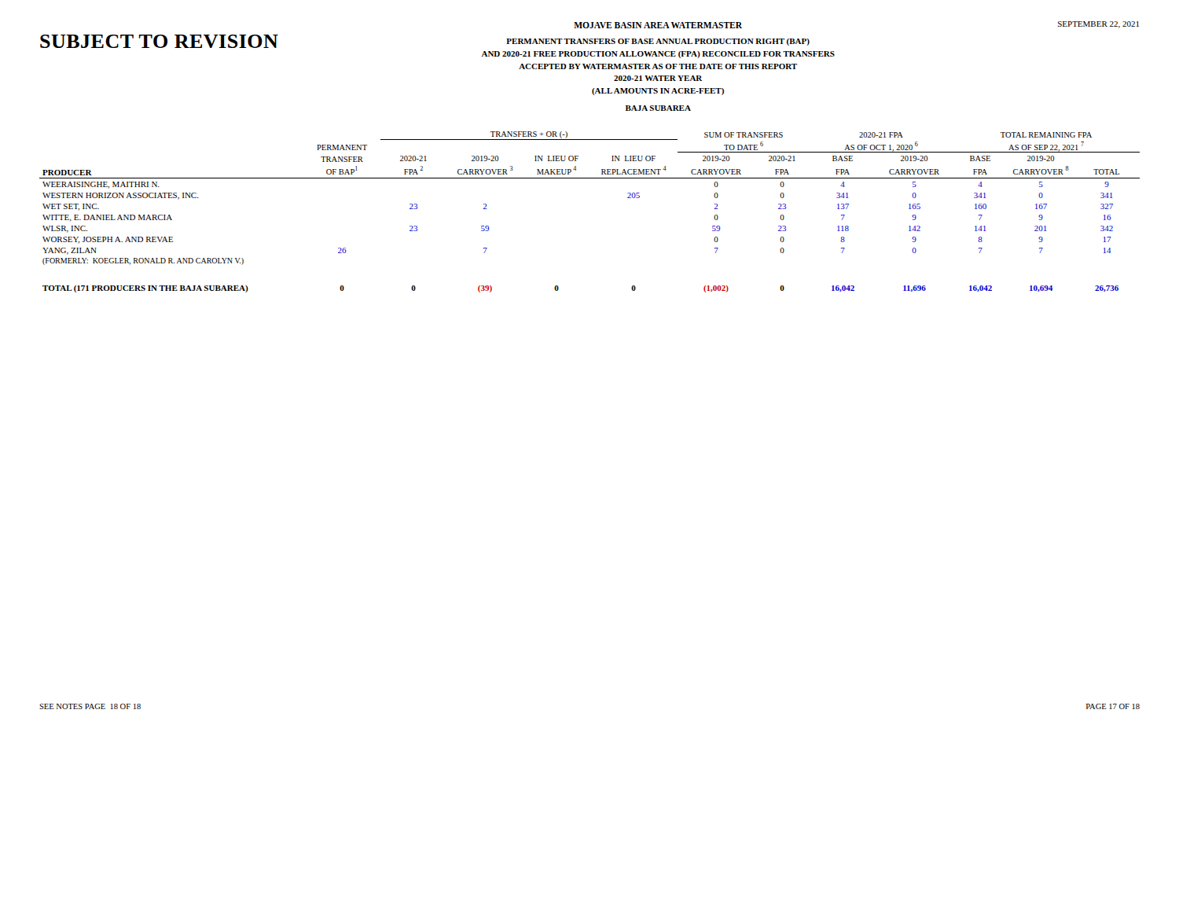SUBJECT TO REVISION
MOJAVE BASIN AREA WATERMASTER
PERMANENT TRANSFERS OF BASE ANNUAL PRODUCTION RIGHT (BAP)
AND 2020-21 FREE PRODUCTION ALLOWANCE (FPA) RECONCILED FOR TRANSFERS
ACCEPTED BY WATERMASTER AS OF THE DATE OF THIS REPORT
2020-21 WATER YEAR
(ALL AMOUNTS IN ACRE-FEET)
BAJA SUBAREA
SEPTEMBER 22, 2021
| | | TRANSFERS + OR (-) | SUM OF TRANSFERS | 2020-21 FPA | TOTAL REMAINING FPA |
| --- | --- | --- | --- | --- | --- |
| | PERMANENT | | | | | TO DATE 6 | AS OF OCT 1, 2020 6 | AS OF SEP 22, 2021 7 |
| | TRANSFER | 2020-21 | 2019-20 | IN LIEU OF | IN LIEU OF | 2019-20 | 2020-21 | BASE | 2019-20 | BASE | 2019-20 | |
| PRODUCER | OF BAP 1 | FPA 2 | CARRYOVER 3 | MAKEUP 4 | REPLACEMENT 4 | CARRYOVER | FPA | FPA | CARRYOVER | FPA | CARRYOVER 8 | TOTAL |
| WEERAISINGHE, MAITHRI N. | | | | | | 0 | 0 | 4 | 5 | 4 | 5 | 9 |
| WESTERN HORIZON ASSOCIATES, INC. | | | | | 205 | 0 | 0 | 341 | 0 | 341 | 0 | 341 |
| WET SET, INC. | | 23 | 2 | | | 2 | 23 | 137 | 165 | 160 | 167 | 327 |
| WITTE, E. DANIEL AND MARCIA | | | | | | 0 | 0 | 7 | 9 | 7 | 9 | 16 |
| WLSR, INC. | | 23 | 59 | | | 59 | 23 | 118 | 142 | 141 | 201 | 342 |
| WORSEY, JOSEPH A. AND REVAE | | | | | | 0 | 0 | 8 | 9 | 8 | 9 | 17 |
| YANG, ZILAN | 26 | | 7 | | | 7 | 0 | 7 | 0 | 7 | 7 | 14 |
| (FORMERLY: KOEGLER, RONALD R. AND CAROLYN V.) | |
| TOTAL (171 PRODUCERS IN THE BAJA SUBAREA) | 0 | 0 | (39) | 0 | 0 | (1,002) | 0 | 16,042 | 11,696 | 16,042 | 10,694 | 26,736 |
SEE NOTES PAGE 18 OF 18
PAGE 17 OF 18